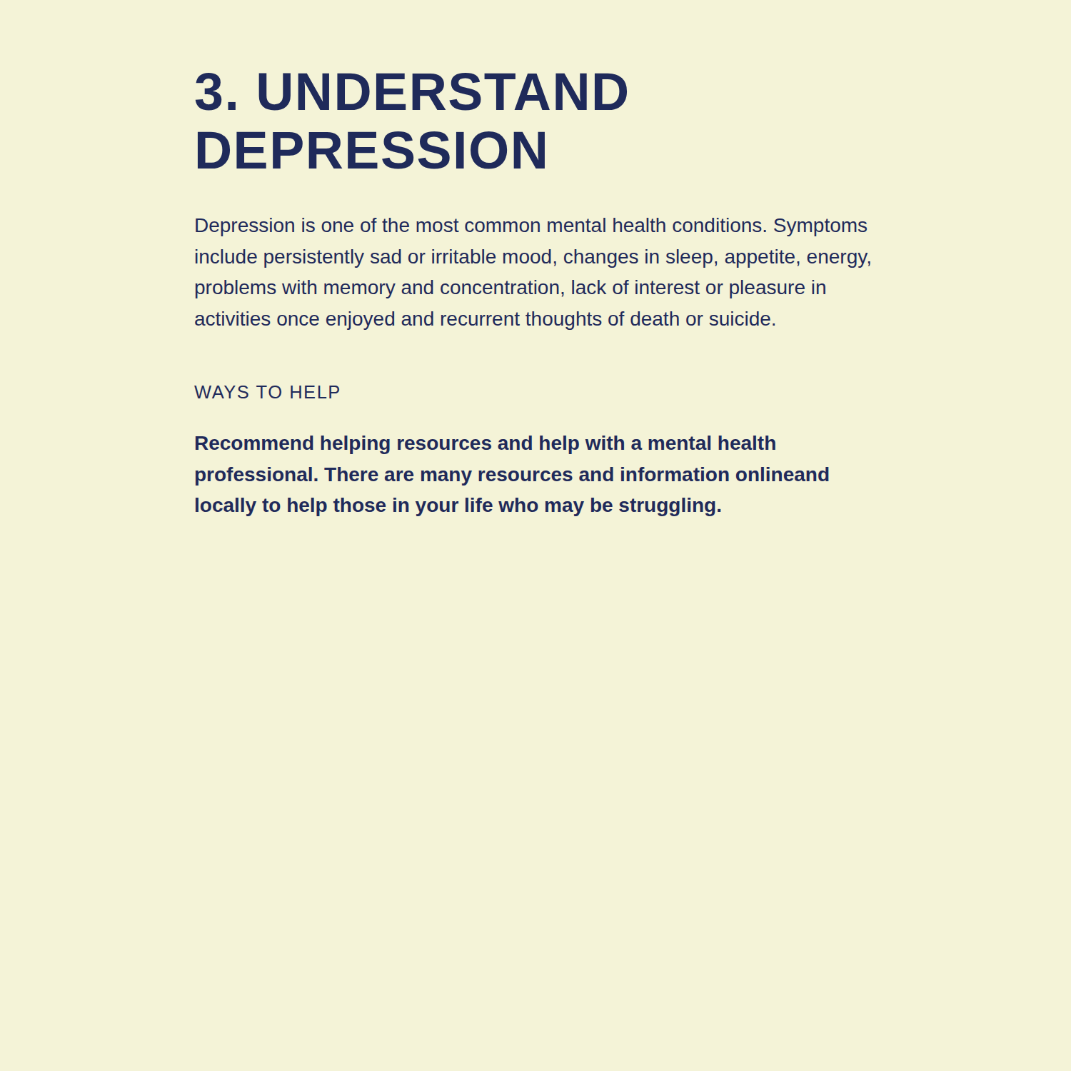3. Understand Depression
Depression is one of the most common mental health conditions. Symptoms include persistently sad or irritable mood, changes in sleep, appetite, energy, problems with memory and concentration, lack of interest or pleasure in activities once enjoyed and recurrent thoughts of death or suicide.
Ways to help
Recommend helping resources and help with a mental health professional. There are many resources and information onlineand locally to help those in your life who may be struggling.